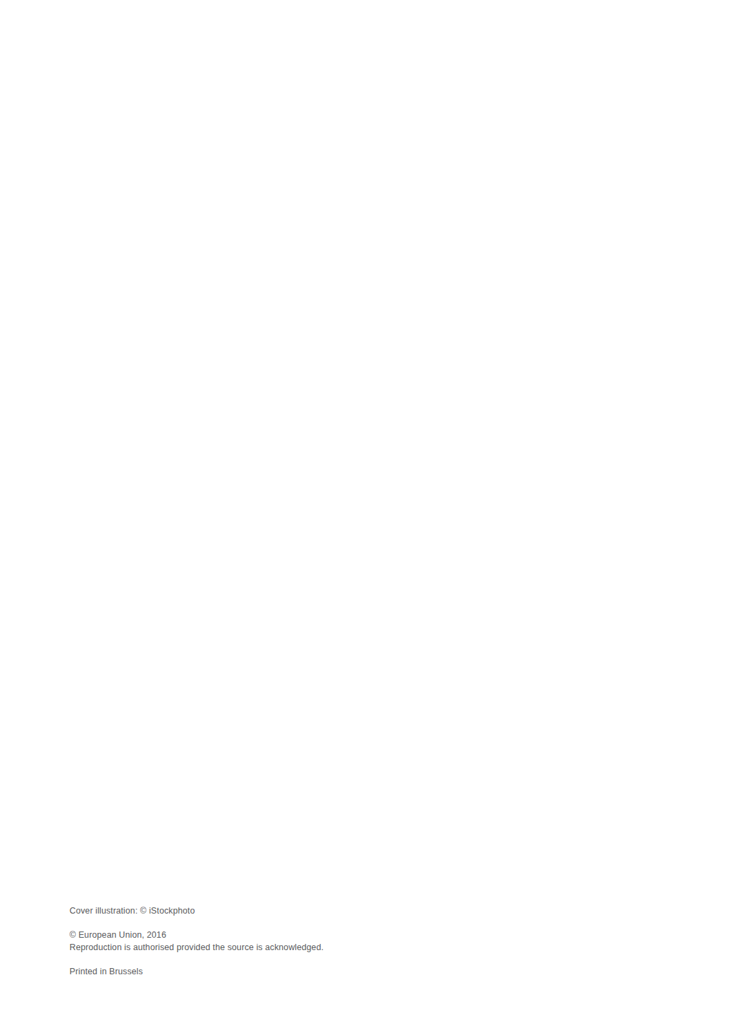Cover illustration: © iStockphoto
© European Union, 2016
Reproduction is authorised provided the source is acknowledged.
Printed in Brussels